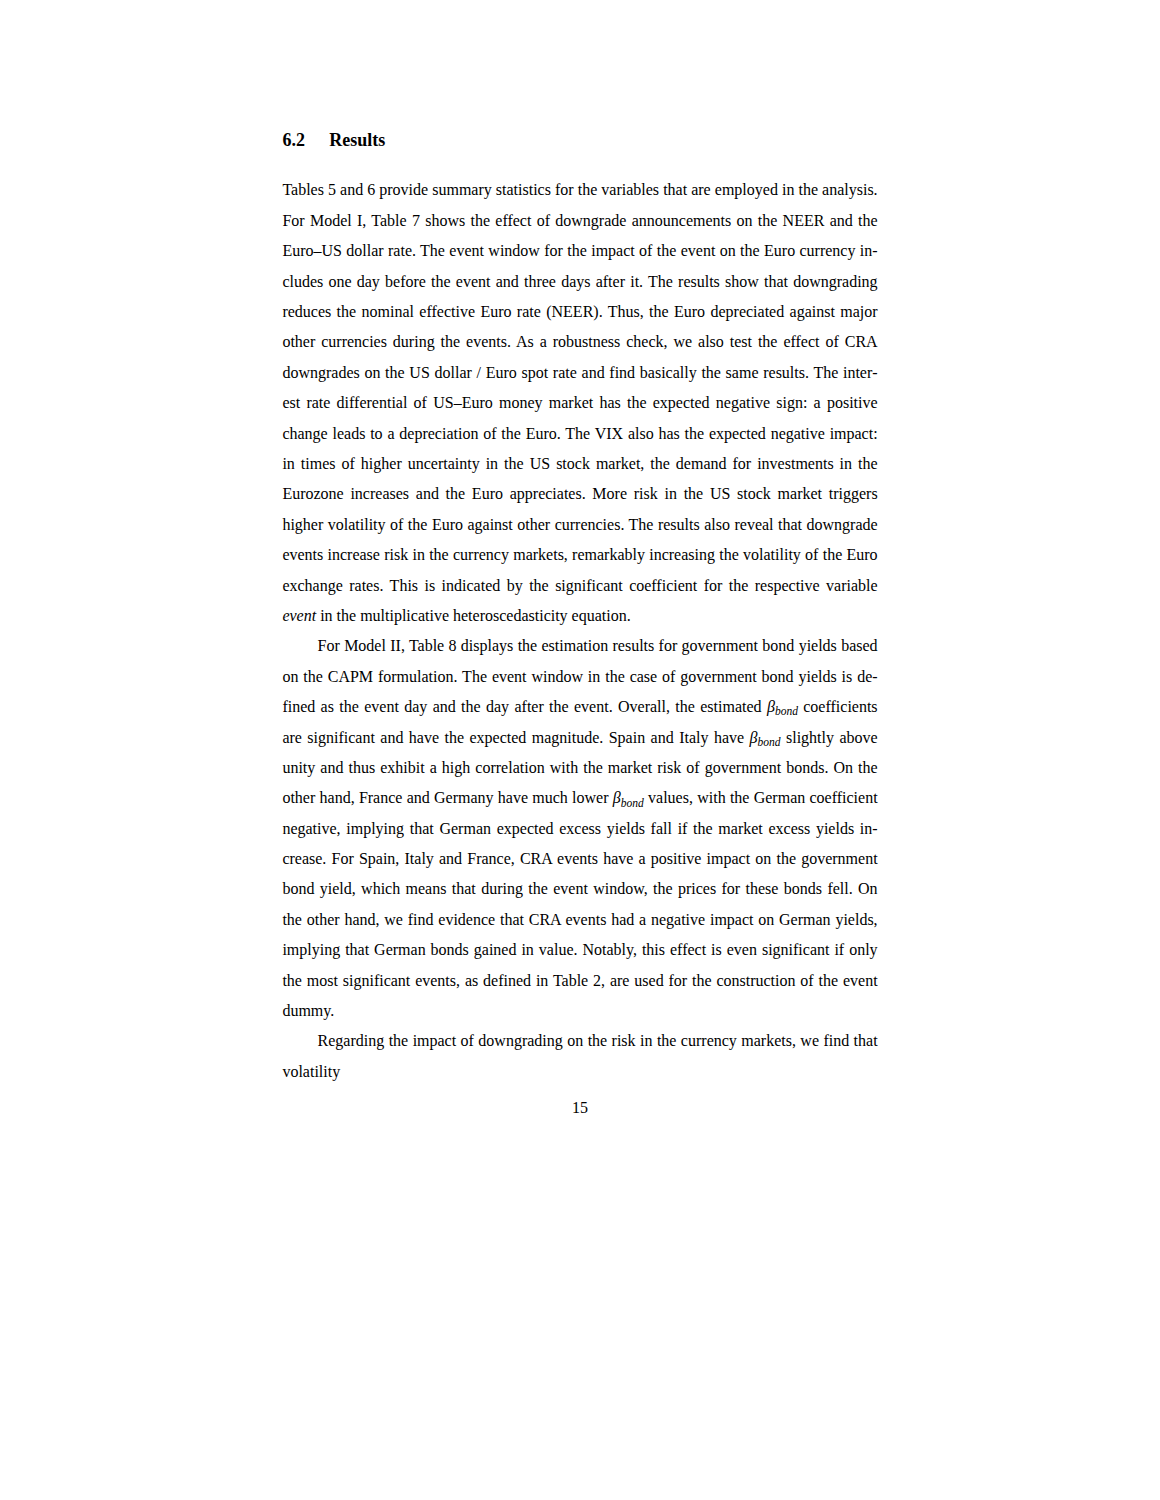6.2 Results
Tables 5 and 6 provide summary statistics for the variables that are employed in the analysis. For Model I, Table 7 shows the effect of downgrade announcements on the NEER and the Euro–US dollar rate. The event window for the impact of the event on the Euro currency includes one day before the event and three days after it. The results show that downgrading reduces the nominal effective Euro rate (NEER). Thus, the Euro depreciated against major other currencies during the events. As a robustness check, we also test the effect of CRA downgrades on the US dollar / Euro spot rate and find basically the same results. The interest rate differential of US–Euro money market has the expected negative sign: a positive change leads to a depreciation of the Euro. The VIX also has the expected negative impact: in times of higher uncertainty in the US stock market, the demand for investments in the Eurozone increases and the Euro appreciates. More risk in the US stock market triggers higher volatility of the Euro against other currencies. The results also reveal that downgrade events increase risk in the currency markets, remarkably increasing the volatility of the Euro exchange rates. This is indicated by the significant coefficient for the respective variable event in the multiplicative heteroscedasticity equation.
For Model II, Table 8 displays the estimation results for government bond yields based on the CAPM formulation. The event window in the case of government bond yields is defined as the event day and the day after the event. Overall, the estimated βbond coefficients are significant and have the expected magnitude. Spain and Italy have βbond slightly above unity and thus exhibit a high correlation with the market risk of government bonds. On the other hand, France and Germany have much lower βbond values, with the German coefficient negative, implying that German expected excess yields fall if the market excess yields increase. For Spain, Italy and France, CRA events have a positive impact on the government bond yield, which means that during the event window, the prices for these bonds fell. On the other hand, we find evidence that CRA events had a negative impact on German yields, implying that German bonds gained in value. Notably, this effect is even significant if only the most significant events, as defined in Table 2, are used for the construction of the event dummy.
Regarding the impact of downgrading on the risk in the currency markets, we find that volatility
15